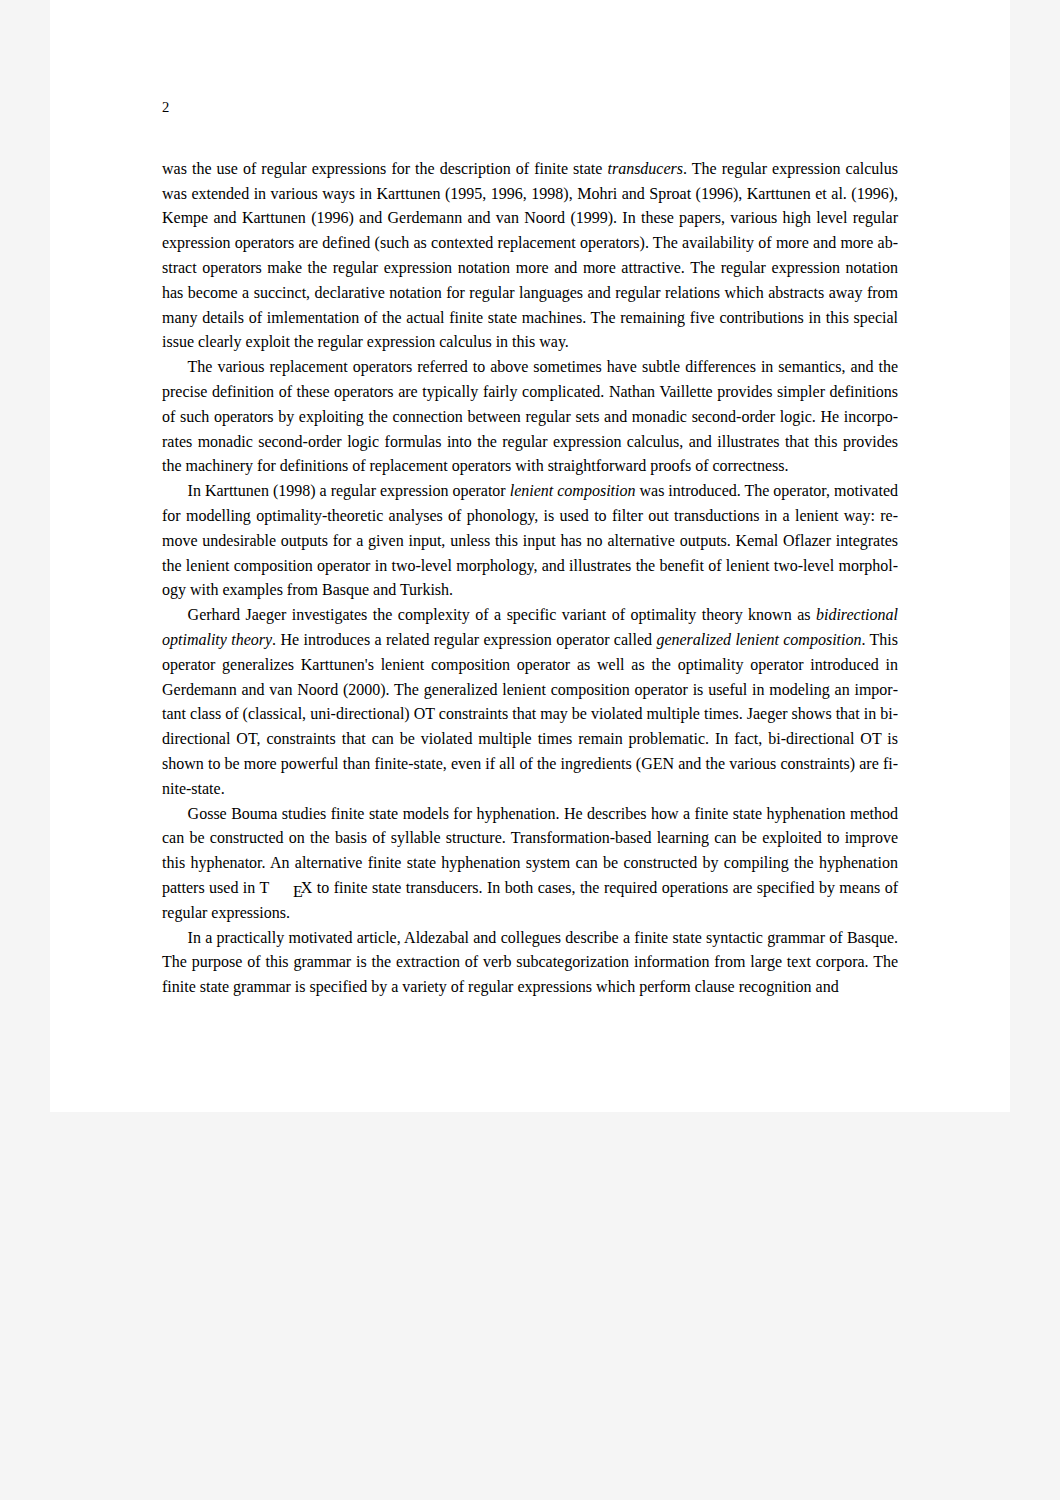2
was the use of regular expressions for the description of finite state transducers. The regular expression calculus was extended in various ways in Karttunen (1995, 1996, 1998), Mohri and Sproat (1996), Karttunen et al. (1996), Kempe and Karttunen (1996) and Gerdemann and van Noord (1999). In these papers, various high level regular expression operators are defined (such as contexted replacement operators). The availability of more and more abstract operators make the regular expression notation more and more attractive. The regular expression notation has become a succinct, declarative notation for regular languages and regular relations which abstracts away from many details of imlementation of the actual finite state machines. The remaining five contributions in this special issue clearly exploit the regular expression calculus in this way.
The various replacement operators referred to above sometimes have subtle differences in semantics, and the precise definition of these operators are typically fairly complicated. Nathan Vaillette provides simpler definitions of such operators by exploiting the connection between regular sets and monadic second-order logic. He incorporates monadic second-order logic formulas into the regular expression calculus, and illustrates that this provides the machinery for definitions of replacement operators with straightforward proofs of correctness.
In Karttunen (1998) a regular expression operator lenient composition was introduced. The operator, motivated for modelling optimality-theoretic analyses of phonology, is used to filter out transductions in a lenient way: remove undesirable outputs for a given input, unless this input has no alternative outputs. Kemal Oflazer integrates the lenient composition operator in two-level morphology, and illustrates the benefit of lenient two-level morphology with examples from Basque and Turkish.
Gerhard Jaeger investigates the complexity of a specific variant of optimality theory known as bidirectional optimality theory. He introduces a related regular expression operator called generalized lenient composition. This operator generalizes Karttunen's lenient composition operator as well as the optimality operator introduced in Gerdemann and van Noord (2000). The generalized lenient composition operator is useful in modeling an important class of (classical, uni-directional) OT constraints that may be violated multiple times. Jaeger shows that in bi-directional OT, constraints that can be violated multiple times remain problematic. In fact, bi-directional OT is shown to be more powerful than finite-state, even if all of the ingredients (GEN and the various constraints) are finite-state.
Gosse Bouma studies finite state models for hyphenation. He describes how a finite state hyphenation method can be constructed on the basis of syllable structure. Transformation-based learning can be exploited to improve this hyphenator. An alternative finite state hyphenation system can be constructed by compiling the hyphenation patters used in TEX to finite state transducers. In both cases, the required operations are specified by means of regular expressions.
In a practically motivated article, Aldezabal and collegues describe a finite state syntactic grammar of Basque. The purpose of this grammar is the extraction of verb subcategorization information from large text corpora. The finite state grammar is specified by a variety of regular expressions which perform clause recognition and